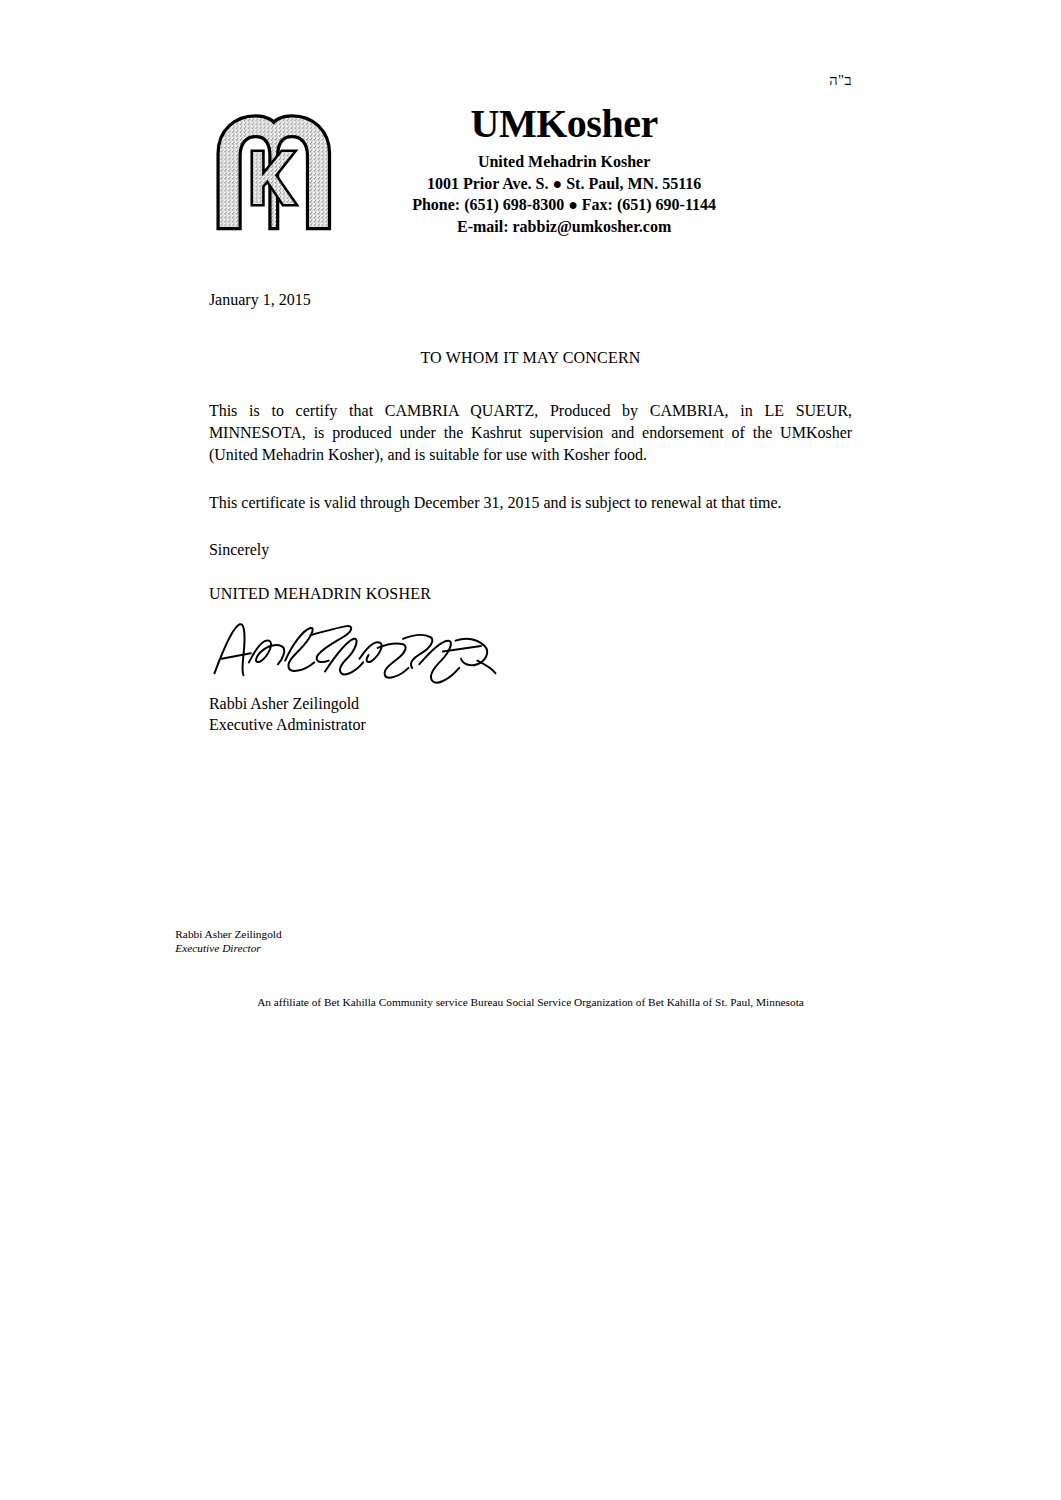ב"ה
UMKosher
United Mehadrin Kosher
1001 Prior Ave. S. ● St. Paul, MN. 55116
Phone: (651) 698-8300 ● Fax: (651) 690-1144
E-mail: rabbiz@umkosher.com
January 1, 2015
TO WHOM IT MAY CONCERN
This is to certify that CAMBRIA QUARTZ, Produced by CAMBRIA, in LE SUEUR, MINNESOTA, is produced under the Kashrut supervision and endorsement of the UMKosher (United Mehadrin Kosher), and is suitable for use with Kosher food.
This certificate is valid through December 31, 2015 and is subject to renewal at that time.
Sincerely
UNITED MEHADRIN KOSHER
Rabbi Asher Zeilingold
Executive Administrator
Rabbi Asher Zeilingold
Executive Director
An affiliate of Bet Kahilla Community service Bureau Social Service Organization of Bet Kahilla of St. Paul, Minnesota